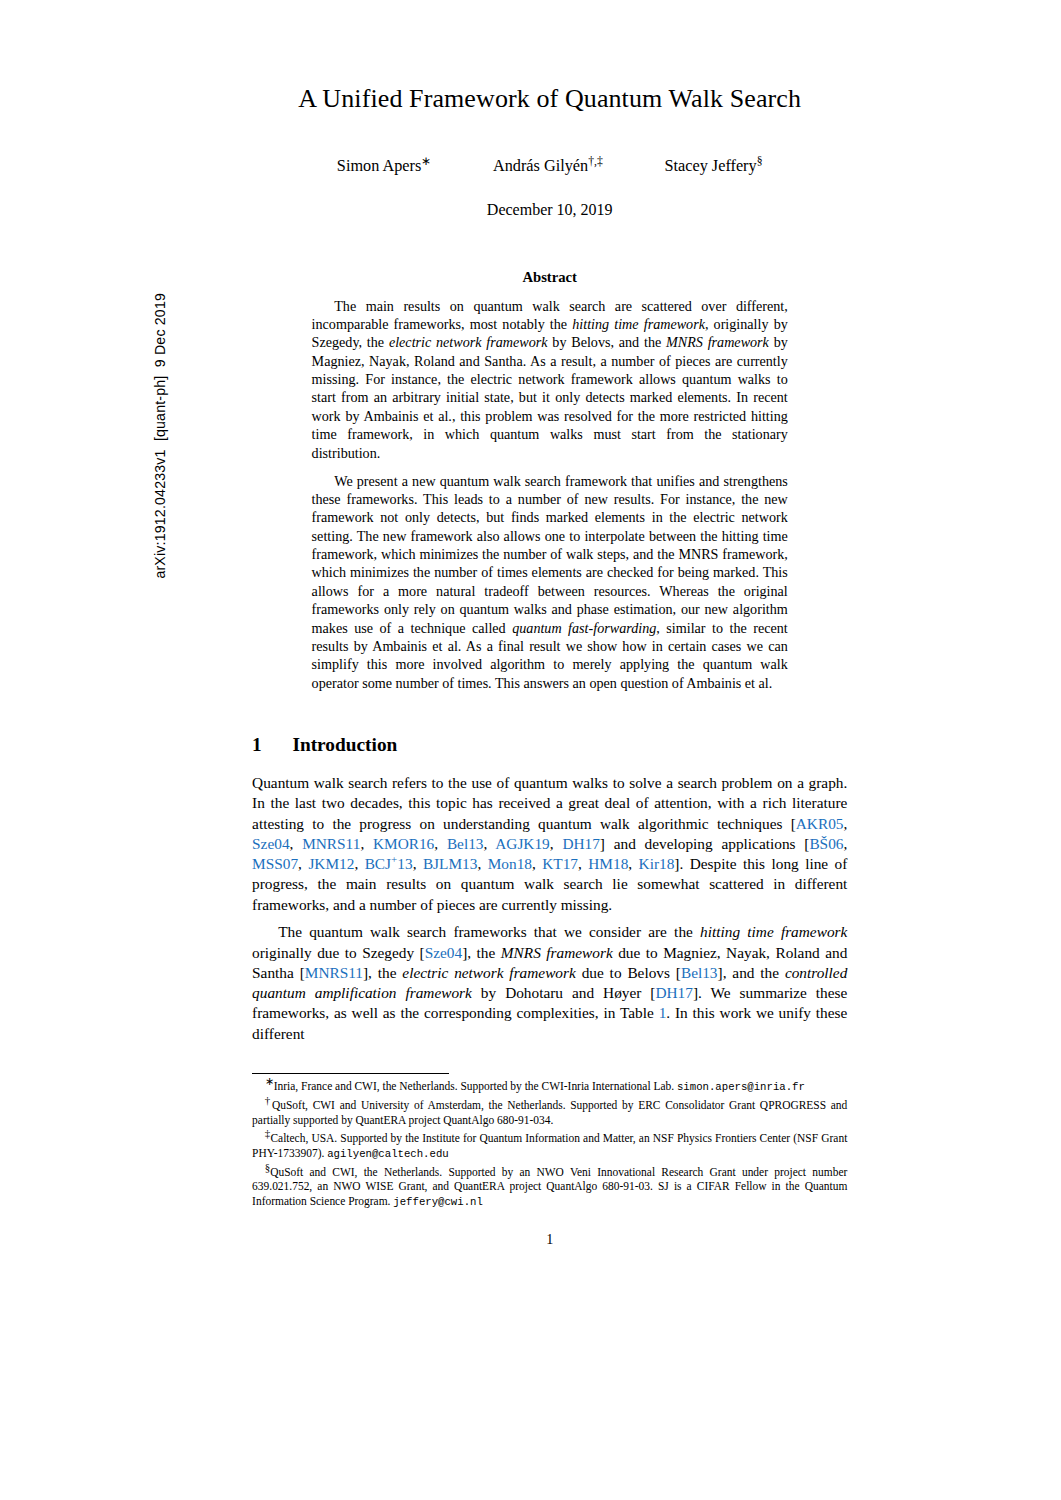arXiv:1912.04233v1 [quant-ph] 9 Dec 2019
A Unified Framework of Quantum Walk Search
Simon Apers∗ András Gilyén†,‡ Stacey Jeffery§
December 10, 2019
Abstract
The main results on quantum walk search are scattered over different, incomparable frameworks, most notably the hitting time framework, originally by Szegedy, the electric network framework by Belovs, and the MNRS framework by Magniez, Nayak, Roland and Santha. As a result, a number of pieces are currently missing. For instance, the electric network framework allows quantum walks to start from an arbitrary initial state, but it only detects marked elements. In recent work by Ambainis et al., this problem was resolved for the more restricted hitting time framework, in which quantum walks must start from the stationary distribution.
We present a new quantum walk search framework that unifies and strengthens these frameworks. This leads to a number of new results. For instance, the new framework not only detects, but finds marked elements in the electric network setting. The new framework also allows one to interpolate between the hitting time framework, which minimizes the number of walk steps, and the MNRS framework, which minimizes the number of times elements are checked for being marked. This allows for a more natural tradeoff between resources. Whereas the original frameworks only rely on quantum walks and phase estimation, our new algorithm makes use of a technique called quantum fast-forwarding, similar to the recent results by Ambainis et al. As a final result we show how in certain cases we can simplify this more involved algorithm to merely applying the quantum walk operator some number of times. This answers an open question of Ambainis et al.
1 Introduction
Quantum walk search refers to the use of quantum walks to solve a search problem on a graph. In the last two decades, this topic has received a great deal of attention, with a rich literature attesting to the progress on understanding quantum walk algorithmic techniques [AKR05, Sze04, MNRS11, KMOR16, Bel13, AGJK19, DH17] and developing applications [BŠ06, MSS07, JKM12, BCJ+13, BJLM13, Mon18, KT17, HM18, Kir18]. Despite this long line of progress, the main results on quantum walk search lie somewhat scattered in different frameworks, and a number of pieces are currently missing.
The quantum walk search frameworks that we consider are the hitting time framework originally due to Szegedy [Sze04], the MNRS framework due to Magniez, Nayak, Roland and Santha [MNRS11], the electric network framework due to Belovs [Bel13], and the controlled quantum amplification framework by Dohotaru and Høyer [DH17]. We summarize these frameworks, as well as the corresponding complexities, in Table 1. In this work we unify these different
∗Inria, France and CWI, the Netherlands. Supported by the CWI-Inria International Lab. simon.apers@inria.fr
†QuSoft, CWI and University of Amsterdam, the Netherlands. Supported by ERC Consolidator Grant QPROGRESS and partially supported by QuantERA project QuantAlgo 680-91-034.
‡Caltech, USA. Supported by the Institute for Quantum Information and Matter, an NSF Physics Frontiers Center (NSF Grant PHY-1733907). agilyen@caltech.edu
§QuSoft and CWI, the Netherlands. Supported by an NWO Veni Innovational Research Grant under project number 639.021.752, an NWO WISE Grant, and QuantERA project QuantAlgo 680-91-03. SJ is a CIFAR Fellow in the Quantum Information Science Program. jeffery@cwi.nl
1